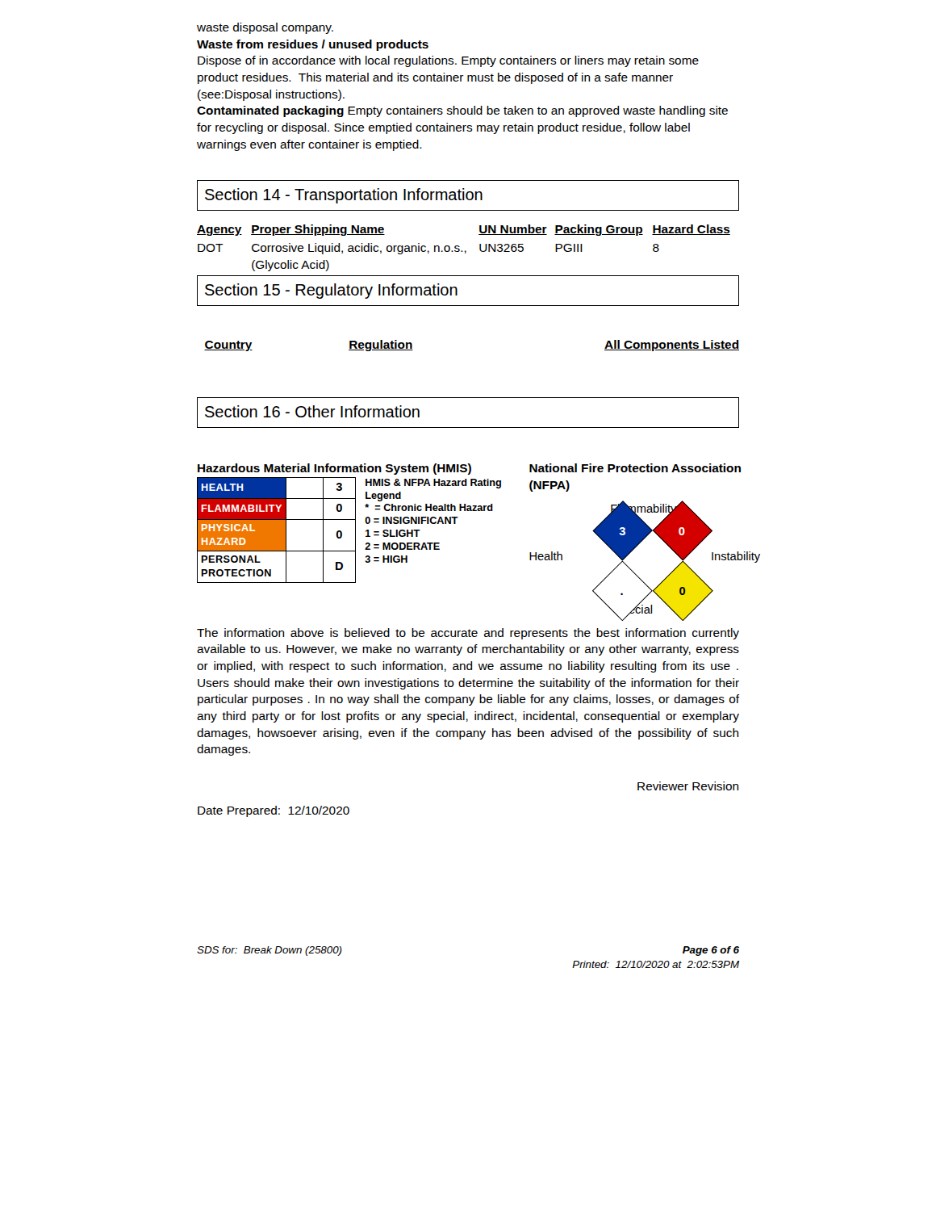waste disposal company.
Waste from residues / unused products
Dispose of in accordance with local regulations. Empty containers or liners may retain some product residues. This material and its container must be disposed of in a safe manner (see:Disposal instructions).
Contaminated packaging Empty containers should be taken to an approved waste handling site for recycling or disposal. Since emptied containers may retain product residue, follow label warnings even after container is emptied.
Section 14 - Transportation Information
| Agency | Proper Shipping Name | UN Number | Packing Group | Hazard Class |
| --- | --- | --- | --- | --- |
| DOT | Corrosive Liquid, acidic, organic, n.o.s., (Glycolic Acid) | UN3265 | PGIII | 8 |
Section 15 - Regulatory Information
| Country | Regulation | All Components Listed |
| --- | --- | --- |
Section 16 - Other Information
Hazardous Material Information System (HMIS)
| HEALTH | | 3 |
| FLAMMABILITY | | 0 |
| PHYSICAL HAZARD | | 0 |
| PERSONAL PROTECTION | | D |
HMIS & NFPA Hazard Rating
Legend
* = Chronic Health Hazard
0 = INSIGNIFICANT
1 = SLIGHT
2 = MODERATE
3 = HIGH
National Fire Protection Association (NFPA)
Flammability
Health
Instability
Special
0
3
0
.
The information above is believed to be accurate and represents the best information currently available to us. However, we make no warranty of merchantability or any other warranty, express or implied, with respect to such information, and we assume no liability resulting from its use . Users should make their own investigations to determine the suitability of the information for their particular purposes . In no way shall the company be liable for any claims, losses, or damages of any third party or for lost profits or any special, indirect, incidental, consequential or exemplary damages, howsoever arising, even if the company has been advised of the possibility of such damages.
Reviewer Revision
Date Prepared: 12/10/2020
SDS for: Break Down (25800)
Page 6 of 6
Printed: 12/10/2020 at 2:02:53PM